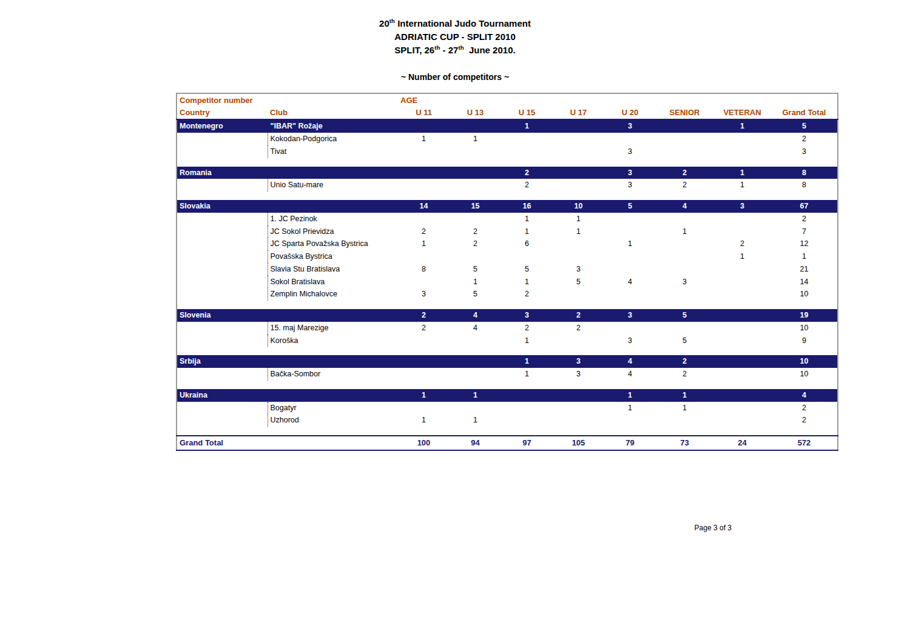20th International Judo Tournament
ADRIATIC CUP - SPLIT 2010
SPLIT, 26th - 27th June 2010.
~ Number of competitors ~
| Competitor number | | AGE | | | | | | | |
| Country | Club | U 11 | U 13 | U 15 | U 17 | U 20 | SENIOR | VETERAN | Grand Total |
| Montenegro | "IBAR" Rožaje | | | 1 | | 3 | | 1 | 5 |
| | Kokodan-Podgorica | 1 | 1 | | | | | | 2 |
| | Tivat | | | | | 3 | | | 3 |
| Romania | | | | 2 | | 3 | 2 | 1 | 8 |
| | Unio Satu-mare | | | 2 | | 3 | 2 | 1 | 8 |
| Slovakia | | 14 | 15 | 16 | 10 | 5 | 4 | 3 | 67 |
| | 1. JC Pezinok | | | 1 | 1 | | | | 2 |
| | JC Sokol Prievidza | 2 | 2 | 1 | 1 | | 1 | | 7 |
| | JC Sparta Považska Bystrica | 1 | 2 | 6 | | 1 | | 2 | 12 |
| | Povašska Bystrica | | | | | | | 1 | 1 |
| | Slavia Stu Bratislava | 8 | 5 | 5 | 3 | | | | 21 |
| | Sokol Bratislava | | 1 | 1 | 5 | 4 | 3 | | 14 |
| | Zemplin Michalovce | 3 | 5 | 2 | | | | | 10 |
| Slovenia | | 2 | 4 | 3 | 2 | 3 | 5 | | 19 |
| | 15. maj Marezige | 2 | 4 | 2 | 2 | | | | 10 |
| | Koroška | | | 1 | | 3 | 5 | | 9 |
| Srbija | | | | 1 | 3 | 4 | 2 | | 10 |
| | Bačka-Sombor | | | 1 | 3 | 4 | 2 | | 10 |
| Ukraina | | 1 | 1 | | | 1 | 1 | | 4 |
| | Bogatyr | | | | | 1 | 1 | | 2 |
| | Uzhorod | 1 | 1 | | | | | | 2 |
| Grand Total | | 100 | 94 | 97 | 105 | 79 | 73 | 24 | 572 |
Page 3 of 3